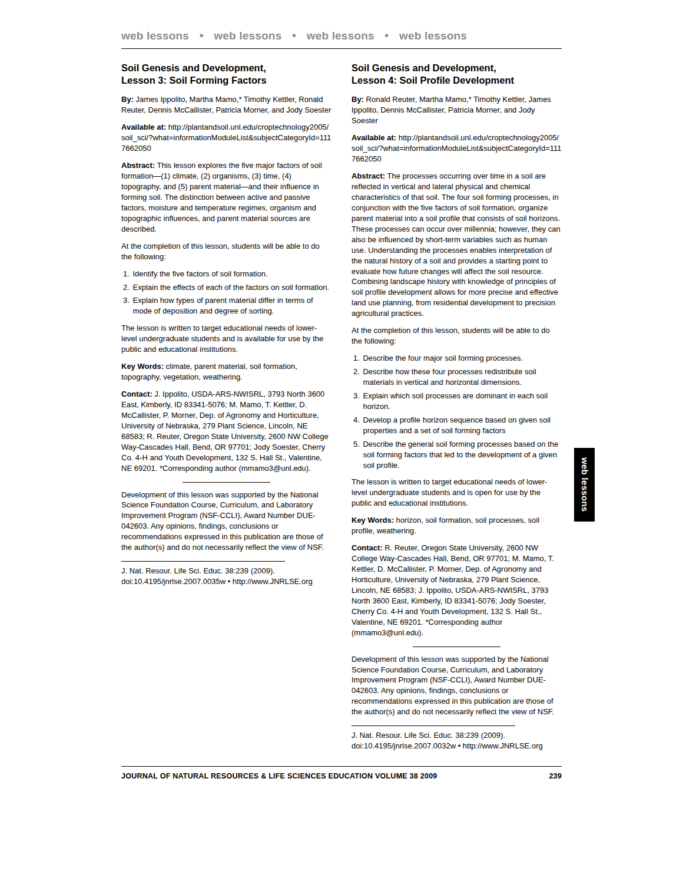web lessons ● web lessons ● web lessons ● web lessons
Soil Genesis and Development,
Lesson 3: Soil Forming Factors
By: James Ippolito, Martha Mamo,* Timothy Kettler, Ronald Reuter, Dennis McCallister, Patricia Morner, and Jody Soester
Available at: http://plantandsoil.unl.edu/croptechnology2005/soil_sci/?what=informationModuleList&subjectCategoryId=1117662050
Abstract: This lesson explores the five major factors of soil formation—(1) climate, (2) organisms, (3) time, (4) topography, and (5) parent material—and their influence in forming soil. The distinction between active and passive factors, moisture and temperature regimes, organism and topographic influences, and parent material sources are described.
At the completion of this lesson, students will be able to do the following:
Identify the five factors of soil formation.
Explain the effects of each of the factors on soil formation.
Explain how types of parent material differ in terms of mode of deposition and degree of sorting.
The lesson is written to target educational needs of lower-level undergraduate students and is available for use by the public and educational institutions.
Key Words: climate, parent material, soil formation, topography, vegetation, weathering.
Contact: J. Ippolito, USDA-ARS-NWISRL, 3793 North 3600 East, Kimberly, ID 83341-5076; M. Mamo, T. Kettler, D. McCallister, P. Morner, Dep. of Agronomy and Horticulture, University of Nebraska, 279 Plant Science, Lincoln, NE 68583; R. Reuter, Oregon State University, 2600 NW College Way-Cascades Hall, Bend, OR 97701; Jody Soester, Cherry Co. 4-H and Youth Development, 132 S. Hall St., Valentine, NE 69201. *Corresponding author (mmamo3@unl.edu).
Development of this lesson was supported by the National Science Foundation Course, Curriculum, and Laboratory Improvement Program (NSF-CCLI), Award Number DUE-042603. Any opinions, findings, conclusions or recommendations expressed in this publication are those of the author(s) and do not necessarily reflect the view of NSF.
J. Nat. Resour. Life Sci. Educ. 38:239 (2009).
doi:10.4195/jnrlse.2007.0035w • http://www.JNRLSE.org
Soil Genesis and Development,
Lesson 4: Soil Profile Development
By: Ronald Reuter, Martha Mamo,* Timothy Kettler, James Ippolito, Dennis McCallister, Patricia Morner, and Jody Soester
Available at: http://plantandsoil.unl.edu/croptechnology2005/soil_sci/?what=informationModuleList&subjectCategoryId=1117662050
Abstract: The processes occurring over time in a soil are reflected in vertical and lateral physical and chemical characteristics of that soil. The four soil forming processes, in conjunction with the five factors of soil formation, organize parent material into a soil profile that consists of soil horizons. These processes can occur over millennia; however, they can also be influenced by short-term variables such as human use. Understanding the processes enables interpretation of the natural history of a soil and provides a starting point to evaluate how future changes will affect the soil resource. Combining landscape history with knowledge of principles of soil profile development allows for more precise and effective land use planning, from residential development to precision agricultural practices.
At the completion of this lesson, students will be able to do the following:
Describe the four major soil forming processes.
Describe how these four processes redistribute soil materials in vertical and horizontal dimensions.
Explain which soil processes are dominant in each soil horizon.
Develop a profile horizon sequence based on given soil properties and a set of soil forming factors
Describe the general soil forming processes based on the soil forming factors that led to the development of a given soil profile.
The lesson is written to target educational needs of lower-level undergraduate students and is open for use by the public and educational institutions.
Key Words: horizon, soil formation, soil processes, soil profile, weathering.
Contact: R. Reuter, Oregon State University, 2600 NW College Way-Cascades Hall, Bend, OR 97701; M. Mamo, T. Kettler, D. McCallister, P. Morner, Dep. of Agronomy and Horticulture, University of Nebraska, 279 Plant Science, Lincoln, NE 68583; J. Ippolito, USDA-ARS-NWISRL, 3793 North 3600 East, Kimberly, ID 83341-5076; Jody Soester, Cherry Co. 4-H and Youth Development, 132 S. Hall St., Valentine, NE 69201. *Corresponding author (mmamo3@unl.edu).
Development of this lesson was supported by the National Science Foundation Course, Curriculum, and Laboratory Improvement Program (NSF-CCLI), Award Number DUE-042603. Any opinions, findings, conclusions or recommendations expressed in this publication are those of the author(s) and do not necessarily reflect the view of NSF.
J. Nat. Resour. Life Sci. Educ. 38:239 (2009).
doi:10.4195/jnrlse.2007.0032w • http://www.JNRLSE.org
web lessons
JOURNAL OF NATURAL RESOURCES & LIFE SCIENCES EDUCATION VOLUME 38 2009 239